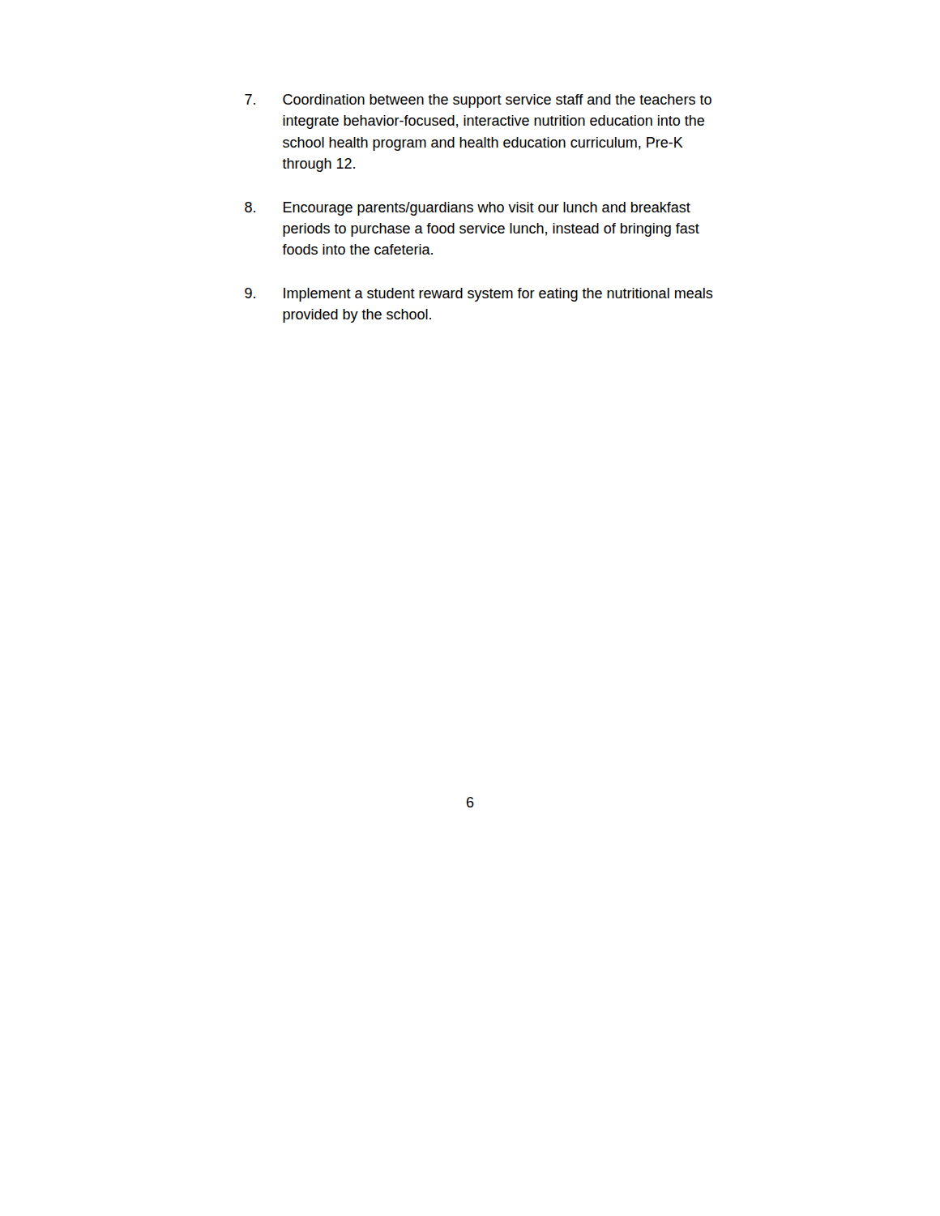7. Coordination between the support service staff and the teachers to integrate behavior-focused, interactive nutrition education into the school health program and health education curriculum, Pre-K through 12.
8. Encourage parents/guardians who visit our lunch and breakfast periods to purchase a food service lunch, instead of bringing fast foods into the cafeteria.
9. Implement a student reward system for eating the nutritional meals provided by the school.
6